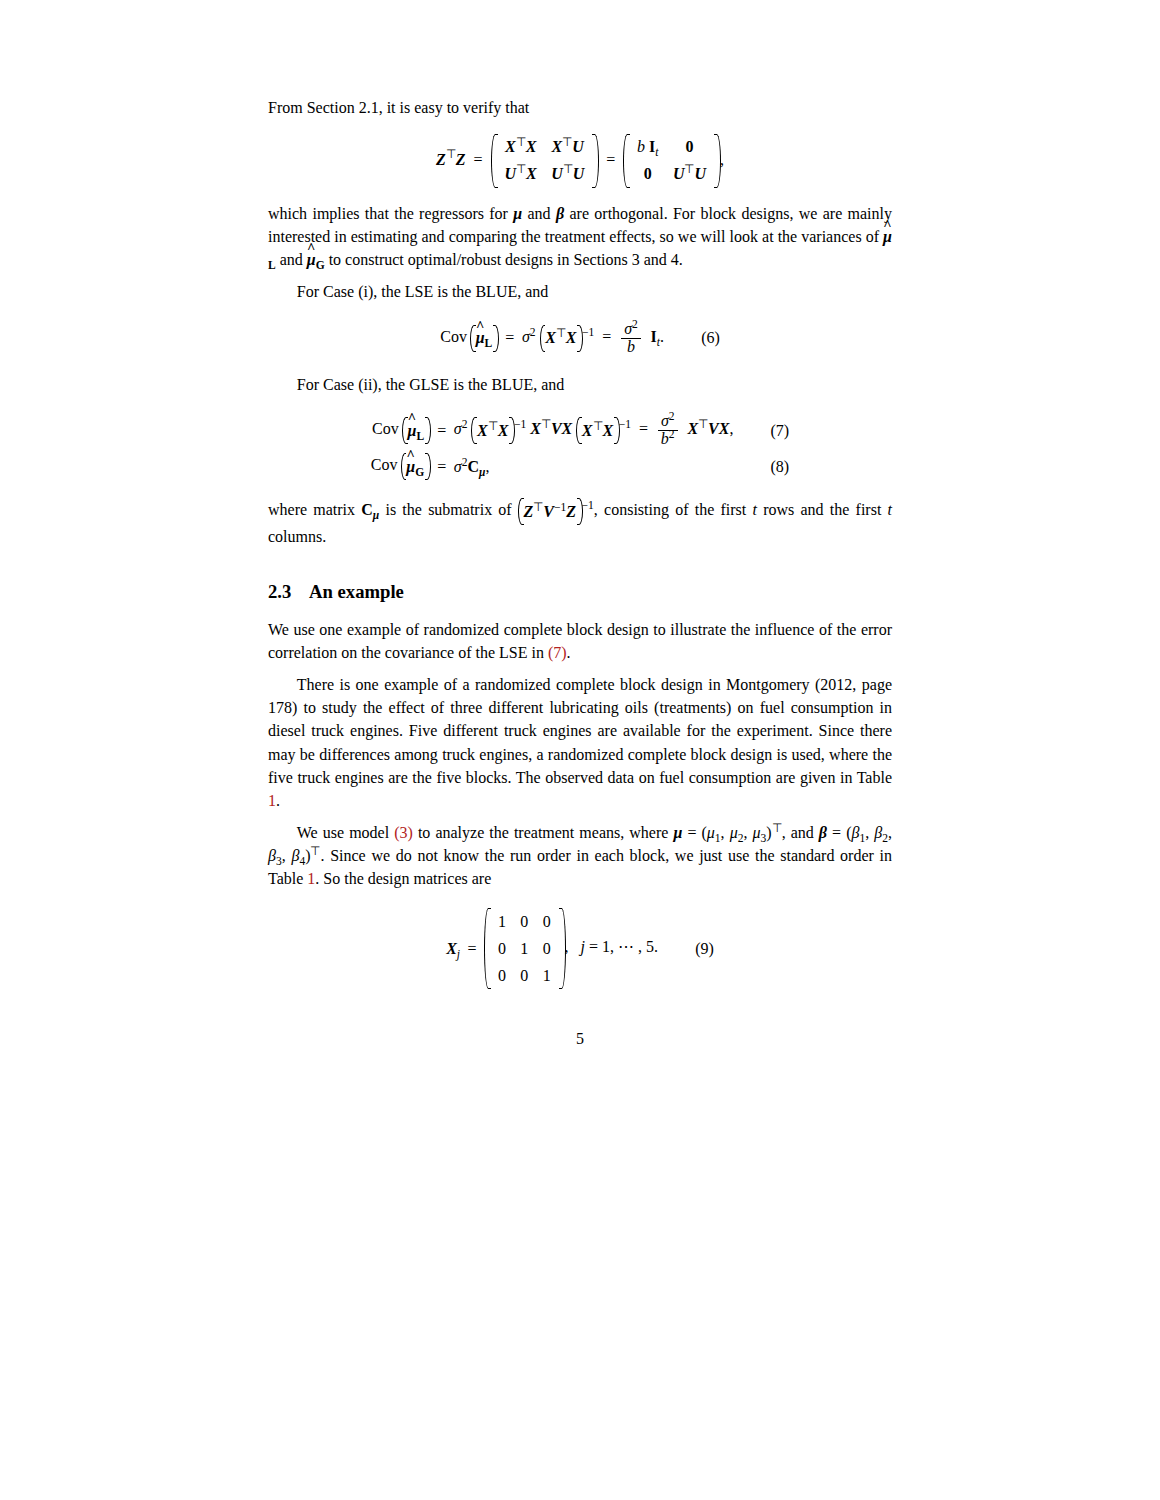From Section 2.1, it is easy to verify that
Z⊤Z =
| X ⊤ X | X ⊤ U |
| U ⊤ X | U ⊤ U |
=
| b I t | 0 |
| 0 | U ⊤ U |
,
which implies that the regressors for μ and β are orthogonal. For block designs, we are mainly interested in estimating and comparing the treatment effects, so we will look at the variances of ^μL and ^μG to construct optimal/robust designs in Sections 3 and 4.
For Case (i), the LSE is the BLUE, and
| Cov ^ μ L | = | σ 2 X ⊤ X −1 = σ 2 b I t . | (6) |
For Case (ii), the GLSE is the BLUE, and
| Cov ^ μ L | = | σ 2 X ⊤ X −1 X ⊤ V X X ⊤ X −1 = σ 2 b 2 X ⊤ V X , | (7) |
| Cov ^ μ G | = | σ 2 C μ , | (8) |
where matrix Cμ is the submatrix of Z⊤V−1Z−1, consisting of the first t rows and the first t columns.
2.3 An example
We use one example of randomized complete block design to illustrate the influence of the error correlation on the covariance of the LSE in (7).
There is one example of a randomized complete block design in Montgomery (2012, page 178) to study the effect of three different lubricating oils (treatments) on fuel consumption in diesel truck engines. Five different truck engines are available for the experiment. Since there may be differences among truck engines, a randomized complete block design is used, where the five truck engines are the five blocks. The observed data on fuel consumption are given in Table 1.
We use model (3) to analyze the treatment means, where μ = (μ1, μ2, μ3)⊤, and β = (β1, β2, β3, β4)⊤. Since we do not know the run order in each block, we just use the standard order in Table 1. So the design matrices are
| X j | = | / 1 / 0 / 0 / / 0 / 1 / 0 / / 0 / 0 / 1 / , j = 1, ⋯ , 5. | (9) |
5